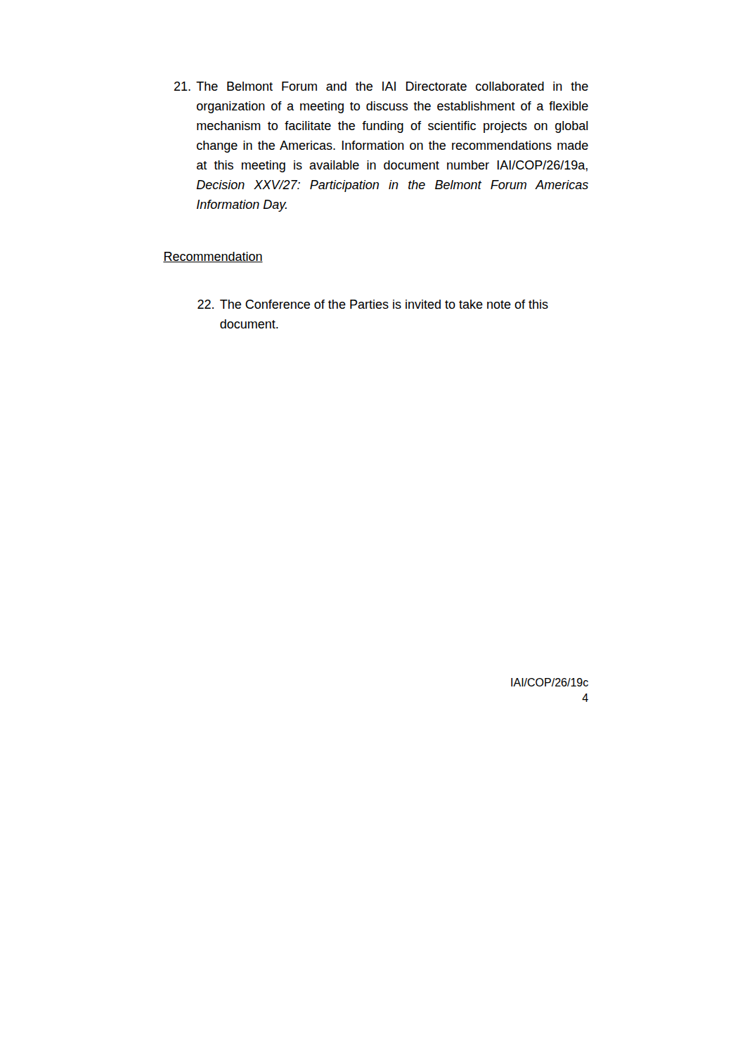21. The Belmont Forum and the IAI Directorate collaborated in the organization of a meeting to discuss the establishment of a flexible mechanism to facilitate the funding of scientific projects on global change in the Americas. Information on the recommendations made at this meeting is available in document number IAI/COP/26/19a, Decision XXV/27: Participation in the Belmont Forum Americas Information Day.
Recommendation
22. The Conference of the Parties is invited to take note of this document.
IAI/COP/26/19c 4